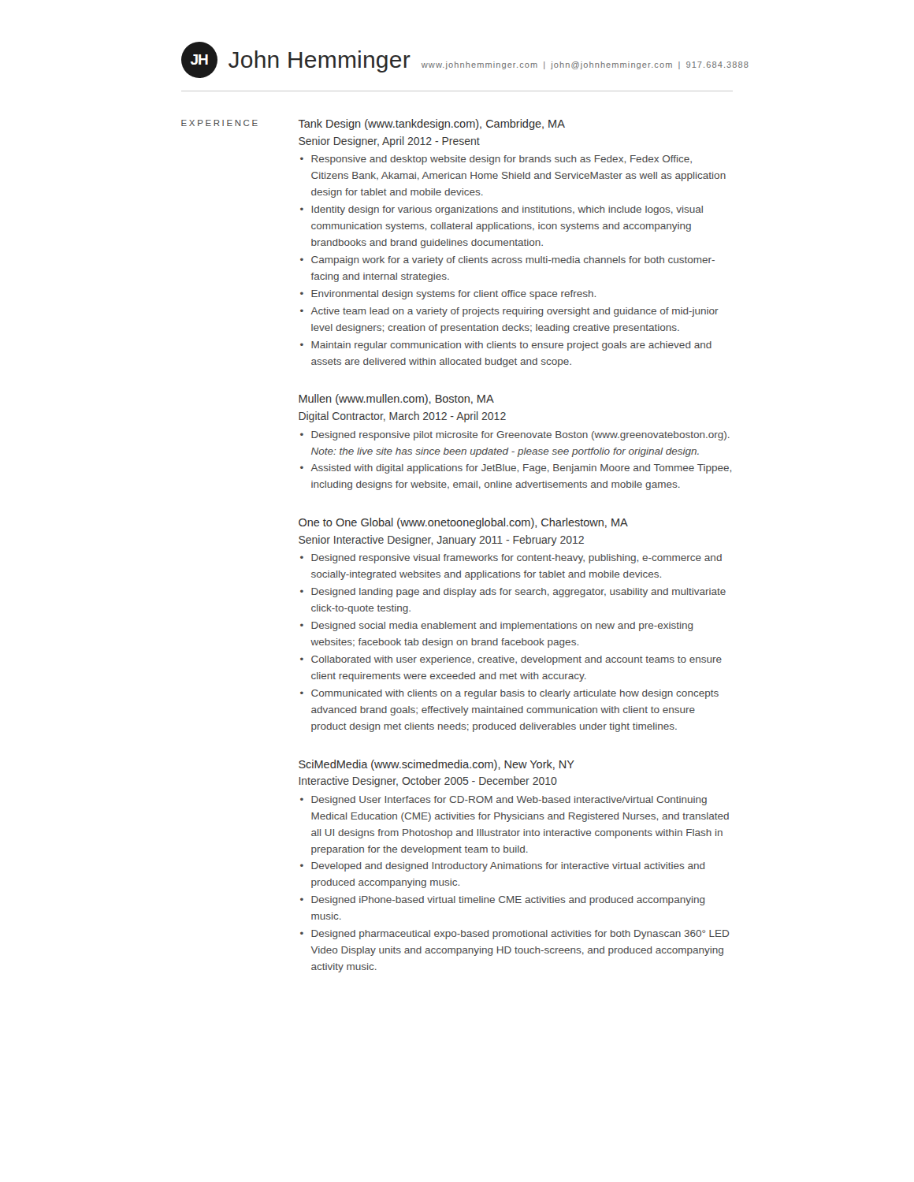JH
John Hemminger
www.johnhemminger.com|john@johnhemminger.com|917.684.3888
Experience
Tank Design (www.tankdesign.com), Cambridge, MA
Senior Designer, April 2012 - Present
Responsive and desktop website design for brands such as Fedex, Fedex Office, Citizens Bank, Akamai, American Home Shield and ServiceMaster as well as application design for tablet and mobile devices.
Identity design for various organizations and institutions, which include logos, visual communication systems, collateral applications, icon systems and accompanying brandbooks and brand guidelines documentation.
Campaign work for a variety of clients across multi-media channels for both customer-facing and internal strategies.
Environmental design systems for client office space refresh.
Active team lead on a variety of projects requiring oversight and guidance of mid-junior level designers; creation of presentation decks; leading creative presentations.
Maintain regular communication with clients to ensure project goals are achieved and assets are delivered within allocated budget and scope.
Mullen (www.mullen.com), Boston, MA
Digital Contractor, March 2012 - April 2012
Designed responsive pilot microsite for Greenovate Boston (www.greenovateboston.org).
Note: the live site has since been updated - please see portfolio for original design.
Assisted with digital applications for JetBlue, Fage, Benjamin Moore and Tommee Tippee, including designs for website, email, online advertisements and mobile games.
One to One Global (www.onetooneglobal.com), Charlestown, MA
Senior Interactive Designer, January 2011 - February 2012
Designed responsive visual frameworks for content-heavy, publishing, e-commerce and socially-integrated websites and applications for tablet and mobile devices.
Designed landing page and display ads for search, aggregator, usability and multivariate click-to-quote testing.
Designed social media enablement and implementations on new and pre-existing websites; facebook tab design on brand facebook pages.
Collaborated with user experience, creative, development and account teams to ensure client requirements were exceeded and met with accuracy.
Communicated with clients on a regular basis to clearly articulate how design concepts advanced brand goals; effectively maintained communication with client to ensure product design met clients needs; produced deliverables under tight timelines.
SciMedMedia (www.scimedmedia.com), New York, NY
Interactive Designer, October 2005 - December 2010
Designed User Interfaces for CD-ROM and Web-based interactive/virtual Continuing Medical Education (CME) activities for Physicians and Registered Nurses, and translated all UI designs from Photoshop and Illustrator into interactive components within Flash in preparation for the development team to build.
Developed and designed Introductory Animations for interactive virtual activities and produced accompanying music.
Designed iPhone-based virtual timeline CME activities and produced accompanying music.
Designed pharmaceutical expo-based promotional activities for both Dynascan 360° LED Video Display units and accompanying HD touch-screens, and produced accompanying activity music.